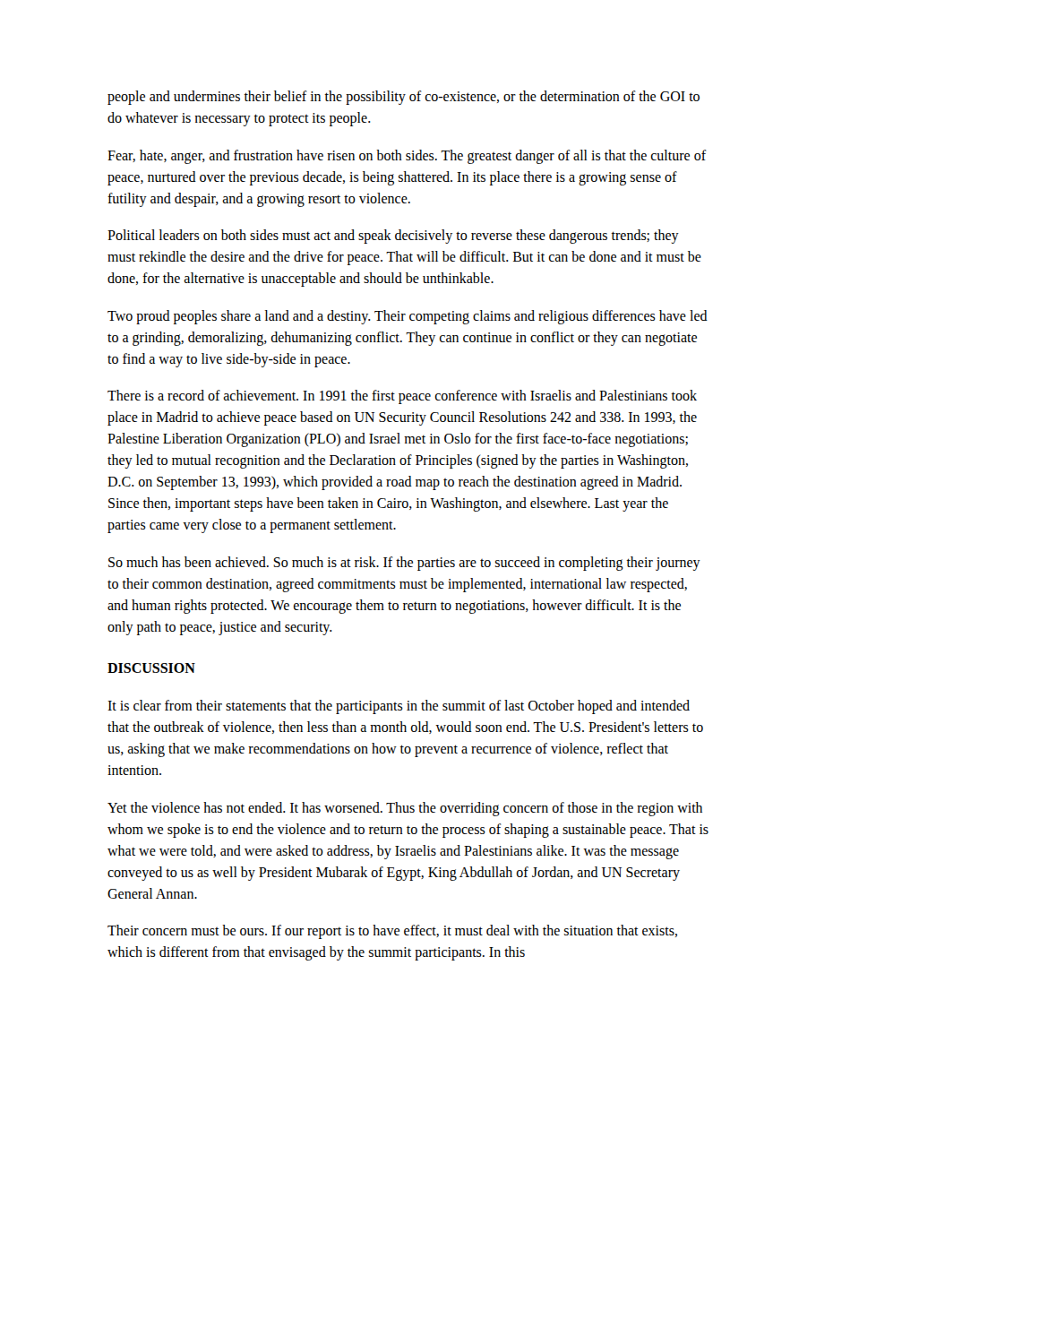people and undermines their belief in the possibility of co-existence, or the determination of the GOI to do whatever is necessary to protect its people.
Fear, hate, anger, and frustration have risen on both sides. The greatest danger of all is that the culture of peace, nurtured over the previous decade, is being shattered. In its place there is a growing sense of futility and despair, and a growing resort to violence.
Political leaders on both sides must act and speak decisively to reverse these dangerous trends; they must rekindle the desire and the drive for peace. That will be difficult. But it can be done and it must be done, for the alternative is unacceptable and should be unthinkable.
Two proud peoples share a land and a destiny. Their competing claims and religious differences have led to a grinding, demoralizing, dehumanizing conflict. They can continue in conflict or they can negotiate to find a way to live side-by-side in peace.
There is a record of achievement. In 1991 the first peace conference with Israelis and Palestinians took place in Madrid to achieve peace based on UN Security Council Resolutions 242 and 338. In 1993, the Palestine Liberation Organization (PLO) and Israel met in Oslo for the first face-to-face negotiations; they led to mutual recognition and the Declaration of Principles (signed by the parties in Washington, D.C. on September 13, 1993), which provided a road map to reach the destination agreed in Madrid. Since then, important steps have been taken in Cairo, in Washington, and elsewhere. Last year the parties came very close to a permanent settlement.
So much has been achieved. So much is at risk. If the parties are to succeed in completing their journey to their common destination, agreed commitments must be implemented, international law respected, and human rights protected. We encourage them to return to negotiations, however difficult. It is the only path to peace, justice and security.
DISCUSSION
It is clear from their statements that the participants in the summit of last October hoped and intended that the outbreak of violence, then less than a month old, would soon end. The U.S. President's letters to us, asking that we make recommendations on how to prevent a recurrence of violence, reflect that intention.
Yet the violence has not ended. It has worsened. Thus the overriding concern of those in the region with whom we spoke is to end the violence and to return to the process of shaping a sustainable peace. That is what we were told, and were asked to address, by Israelis and Palestinians alike. It was the message conveyed to us as well by President Mubarak of Egypt, King Abdullah of Jordan, and UN Secretary General Annan.
Their concern must be ours. If our report is to have effect, it must deal with the situation that exists, which is different from that envisaged by the summit participants. In this